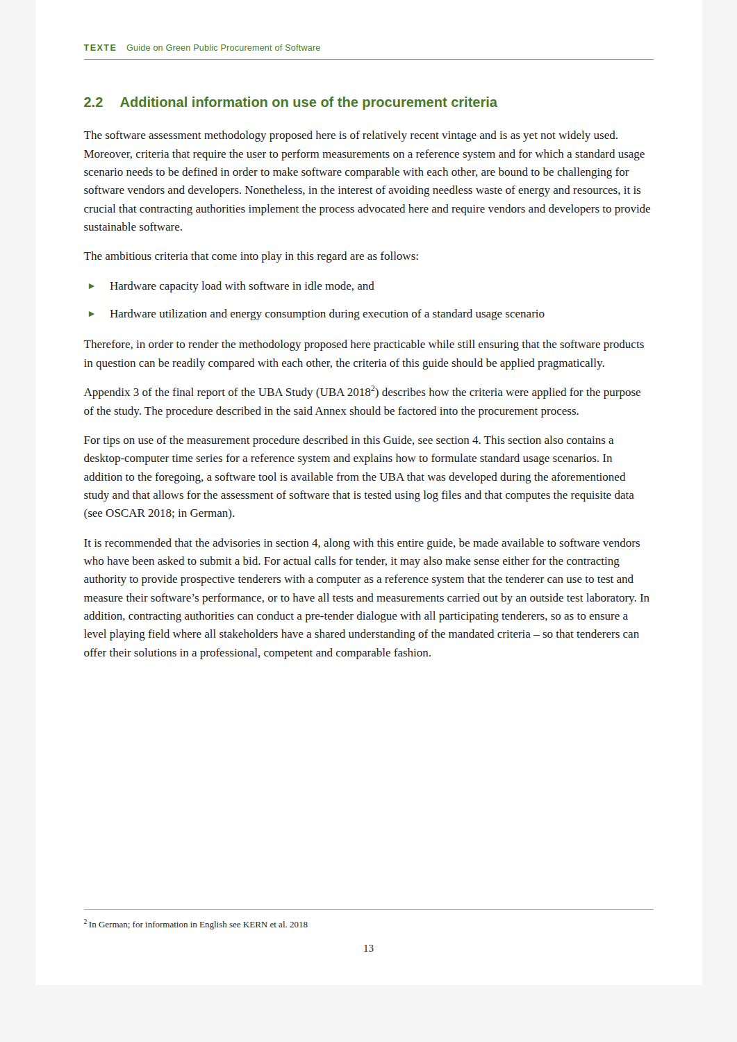TEXTE Guide on Green Public Procurement of Software
2.2 Additional information on use of the procurement criteria
The software assessment methodology proposed here is of relatively recent vintage and is as yet not widely used. Moreover, criteria that require the user to perform measurements on a reference system and for which a standard usage scenario needs to be defined in order to make software comparable with each other, are bound to be challenging for software vendors and developers. Nonetheless, in the interest of avoiding needless waste of energy and resources, it is crucial that contracting authorities implement the process advocated here and require vendors and developers to provide sustainable software.
The ambitious criteria that come into play in this regard are as follows:
Hardware capacity load with software in idle mode, and
Hardware utilization and energy consumption during execution of a standard usage scenario
Therefore, in order to render the methodology proposed here practicable while still ensuring that the software products in question can be readily compared with each other, the criteria of this guide should be applied pragmatically.
Appendix 3 of the final report of the UBA Study (UBA 20182) describes how the criteria were applied for the purpose of the study. The procedure described in the said Annex should be factored into the procurement process.
For tips on use of the measurement procedure described in this Guide, see section 4. This section also contains a desktop-computer time series for a reference system and explains how to formulate standard usage scenarios. In addition to the foregoing, a software tool is available from the UBA that was developed during the aforementioned study and that allows for the assessment of software that is tested using log files and that computes the requisite data (see OSCAR 2018; in German).
It is recommended that the advisories in section 4, along with this entire guide, be made available to software vendors who have been asked to submit a bid. For actual calls for tender, it may also make sense either for the contracting authority to provide prospective tenderers with a computer as a reference system that the tenderer can use to test and measure their software’s performance, or to have all tests and measurements carried out by an outside test laboratory. In addition, contracting authorities can conduct a pre-tender dialogue with all participating tenderers, so as to ensure a level playing field where all stakeholders have a shared understanding of the mandated criteria – so that tenderers can offer their solutions in a professional, competent and comparable fashion.
2In German; for information in English see KERN et al. 2018
13